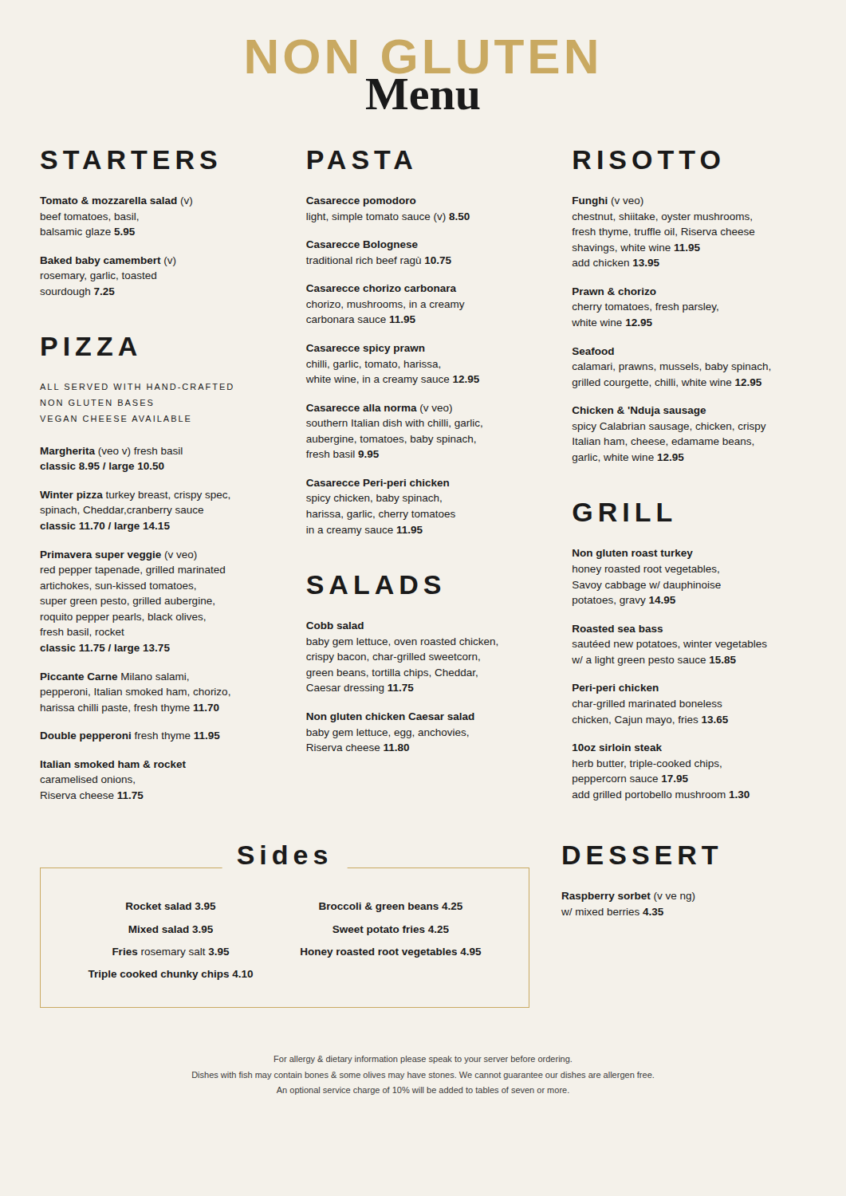NON GLUTEN
Menu
Starters
Tomato & mozzarella salad (v)
beef tomatoes, basil,
balsamic glaze 5.95
Baked baby camembert (v)
rosemary, garlic, toasted
sourdough 7.25
Pizza
All served with hand-crafted
non gluten bases
Vegan cheese available
Margherita (veo v) fresh basil
classic 8.95 / large 10.50
Winter pizza turkey breast, crispy spec,
spinach, Cheddar,cranberry sauce
classic 11.70 / large 14.15
Primavera super veggie (v veo)
red pepper tapenade, grilled marinated
artichokes, sun-kissed tomatoes,
super green pesto, grilled aubergine,
roquito pepper pearls, black olives,
fresh basil, rocket
classic 11.75 / large 13.75
Piccante Carne Milano salami,
pepperoni, Italian smoked ham, chorizo,
harissa chilli paste, fresh thyme 11.70
Double pepperoni fresh thyme 11.95
Italian smoked ham & rocket
caramelised onions,
Riserva cheese 11.75
Pasta
Casarecce pomodoro
light, simple tomato sauce (v) 8.50
Casarecce Bolognese
traditional rich beef ragù 10.75
Casarecce chorizo carbonara
chorizo, mushrooms, in a creamy
carbonara sauce 11.95
Casarecce spicy prawn
chilli, garlic, tomato, harissa,
white wine, in a creamy sauce 12.95
Casarecce alla norma (v veo)
southern Italian dish with chilli, garlic,
aubergine, tomatoes, baby spinach,
fresh basil 9.95
Casarecce Peri-peri chicken
spicy chicken, baby spinach,
harissa, garlic, cherry tomatoes
in a creamy sauce 11.95
Salads
Cobb salad
baby gem lettuce, oven roasted chicken,
crispy bacon, char-grilled sweetcorn,
green beans, tortilla chips, Cheddar,
Caesar dressing 11.75
Non gluten chicken Caesar salad
baby gem lettuce, egg, anchovies,
Riserva cheese 11.80
Risotto
Funghi (v veo)
chestnut, shiitake, oyster mushrooms,
fresh thyme, truffle oil, Riserva cheese
shavings, white wine 11.95
add chicken 13.95
Prawn & chorizo
cherry tomatoes, fresh parsley,
white wine 12.95
Seafood
calamari, prawns, mussels, baby spinach,
grilled courgette, chilli, white wine 12.95
Chicken & 'Nduja sausage
spicy Calabrian sausage, chicken, crispy
Italian ham, cheese, edamame beans,
garlic, white wine 12.95
Grill
Non gluten roast turkey
honey roasted root vegetables,
Savoy cabbage w/ dauphinoise
potatoes, gravy 14.95
Roasted sea bass
sautéed new potatoes, winter vegetables
w/ a light green pesto sauce 15.85
Peri-peri chicken
char-grilled marinated boneless
chicken, Cajun mayo, fries 13.65
10oz sirloin steak
herb butter, triple-cooked chips,
peppercorn sauce 17.95
add grilled portobello mushroom 1.30
Sides
Rocket salad 3.95
Mixed salad 3.95
Fries rosemary salt 3.95
Triple cooked chunky chips 4.10
Broccoli & green beans 4.25
Sweet potato fries 4.25
Honey roasted root vegetables 4.95
Dessert
Raspberry sorbet (v ve ng)
w/ mixed berries 4.35
For allergy & dietary information please speak to your server before ordering.
Dishes with fish may contain bones & some olives may have stones. We cannot guarantee our dishes are allergen free.
An optional service charge of 10% will be added to tables of seven or more.